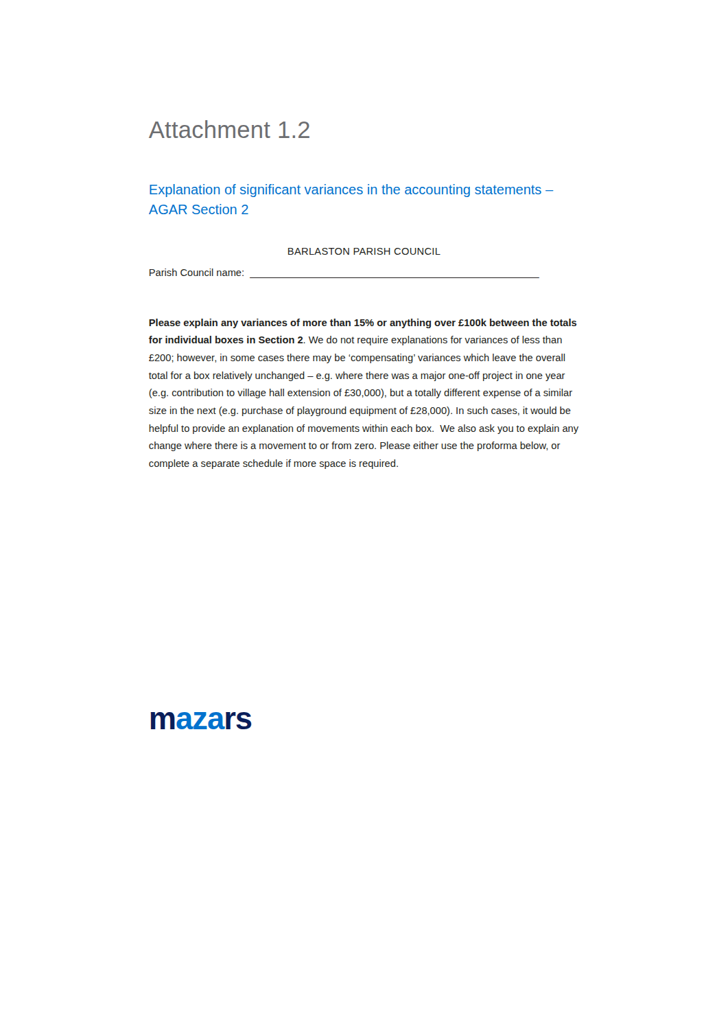Attachment 1.2
Explanation of significant variances in the accounting statements –
AGAR Section 2
BARLASTON PARISH COUNCIL
Parish Council name: _______________________________________________________
Please explain any variances of more than 15% or anything over £100k between the totals for individual boxes in Section 2. We do not require explanations for variances of less than £200; however, in some cases there may be ‘compensating’ variances which leave the overall total for a box relatively unchanged – e.g. where there was a major one-off project in one year (e.g. contribution to village hall extension of £30,000), but a totally different expense of a similar size in the next (e.g. purchase of playground equipment of £28,000). In such cases, it would be helpful to provide an explanation of movements within each box. We also ask you to explain any change where there is a movement to or from zero. Please either use the proforma below, or complete a separate schedule if more space is required.
mazars